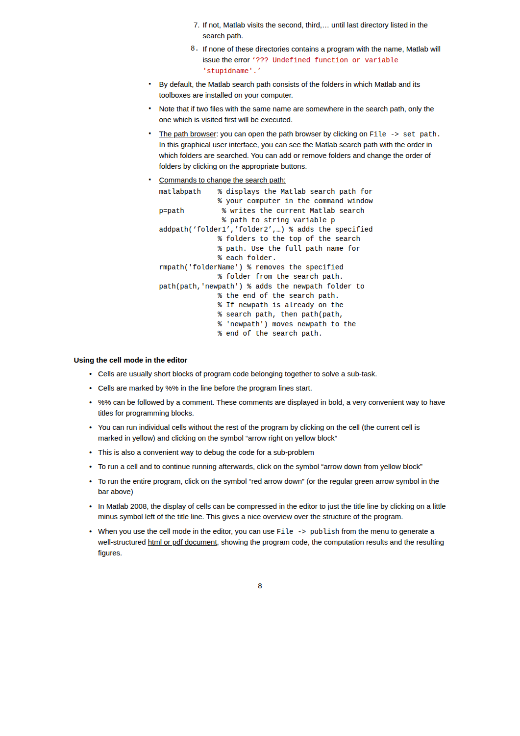7. If not, Matlab visits the second, third,… until last directory listed in the search path.
8. If none of these directories contains a program with the name, Matlab will issue the error ‘??? Undefined function or variable 'stupidname'.’
By default, the Matlab search path consists of the folders in which Matlab and its toolboxes are installed on your computer.
Note that if two files with the same name are somewhere in the search path, only the one which is visited first will be executed.
The path browser: you can open the path browser by clicking on File -> set path. In this graphical user interface, you can see the Matlab search path with the order in which folders are searched. You can add or remove folders and change the order of folders by clicking on the appropriate buttons.
Commands to change the search path:
matlabpath    % displays the Matlab search path for
              % your computer in the command window
p=path         % writes the current Matlab search
               % path to string variable p
addpath(‘folder1’,’folder2’,…) % adds the specified
              % folders to the top of the search
              % path. Use the full path name for
              % each folder.
rmpath('folderName') % removes the specified
              % folder from the search path.
path(path,'newpath') % adds the newpath folder to
              % the end of the search path.
              % If newpath is already on the
              % search path, then path(path,
              % 'newpath') moves newpath to the
              % end of the search path.
Using the cell mode in the editor
Cells are usually short blocks of program code belonging together to solve a sub-task.
Cells are marked by %% in the line before the program lines start.
%% can be followed by a comment. These comments are displayed in bold, a very convenient way to have titles for programming blocks.
You can run individual cells without the rest of the program by clicking on the cell (the current cell is marked in yellow) and clicking on the symbol “arrow right on yellow block”
This is also a convenient way to debug the code for a sub-problem
To run a cell and to continue running afterwards, click on the symbol “arrow down from yellow block”
To run the entire program, click on the symbol “red arrow down” (or the regular green arrow symbol in the bar above)
In Matlab 2008, the display of cells can be compressed in the editor to just the title line by clicking on a little minus symbol left of the title line. This gives a nice overview over the structure of the program.
When you use the cell mode in the editor, you can use File -> publish from the menu to generate a well-structured html or pdf document, showing the program code, the computation results and the resulting figures.
8